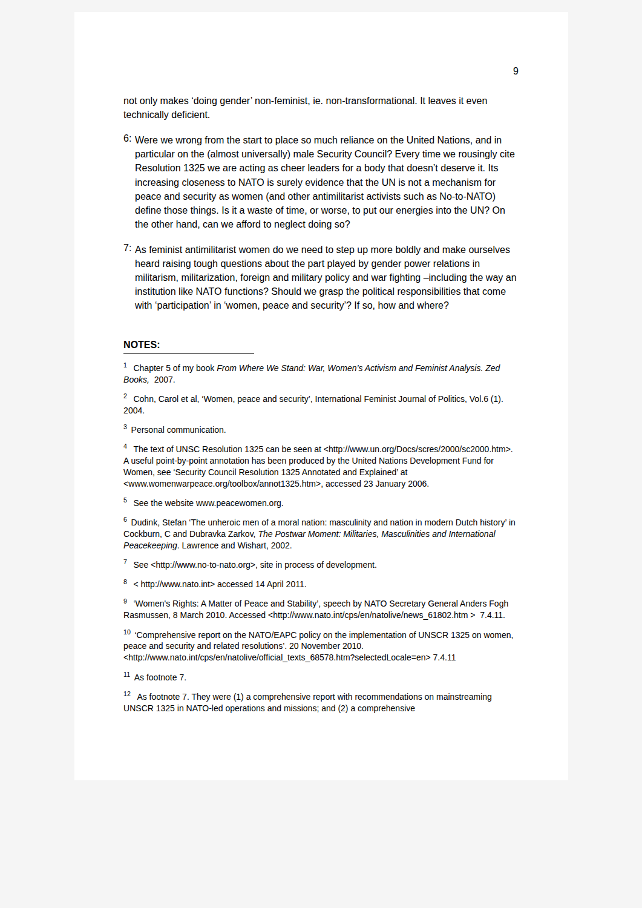9
not only makes ‘doing gender’ non-feminist, ie. non-transformational. It leaves it even technically deficient.
6:
Were we wrong from the start to place so much reliance on the United Nations, and in particular on the (almost universally) male Security Council? Every time we rousingly cite Resolution 1325 we are acting as cheer leaders for a body that doesn’t deserve it. Its increasing closeness to NATO is surely evidence that the UN is not a mechanism for peace and security as women (and other antimilitarist activists such as No-to-NATO) define those things. Is it a waste of time, or worse, to put our energies into the UN? On the other hand, can we afford to neglect doing so?
7:
As feminist antimilitarist women do we need to step up more boldly and make ourselves heard raising tough questions about the part played by gender power relations in militarism, militarization, foreign and military policy and war fighting –including the way an institution like NATO functions? Should we grasp the political responsibilities that come with ‘participation’ in ‘women, peace and security’? If so, how and where?
NOTES:
1 Chapter 5 of my book From Where We Stand: War, Women’s Activism and Feminist Analysis. Zed Books, 2007.
2 Cohn, Carol et al, ‘Women, peace and security’, International Feminist Journal of Politics, Vol.6 (1). 2004.
3 Personal communication.
4 The text of UNSC Resolution 1325 can be seen at <http://www.un.org/Docs/scres/2000/sc2000.htm>. A useful point-by-point annotation has been produced by the United Nations Development Fund for Women, see ‘Security Council Resolution 1325 Annotated and Explained’ at <www.womenwarpeace.org/toolbox/annot1325.htm>, accessed 23 January 2006.
5 See the website www.peacewomen.org.
6 Dudink, Stefan ‘The unheroic men of a moral nation: masculinity and nation in modern Dutch history’ in Cockburn, C and Dubravka Zarkov, The Postwar Moment: Militaries, Masculinities and International Peacekeeping. Lawrence and Wishart, 2002.
7 See <http://www.no-to-nato.org>, site in process of development.
8 < http://www.nato.int> accessed 14 April 2011.
9 ‘Women's Rights: A Matter of Peace and Stability’, speech by NATO Secretary General Anders Fogh Rasmussen, 8 March 2010. Accessed <http://www.nato.int/cps/en/natolive/news_61802.htm > 7.4.11.
10 ‘Comprehensive report on the NATO/EAPC policy on the implementation of UNSCR 1325 on women, peace and security and related resolutions’. 20 November 2010. <http://www.nato.int/cps/en/natolive/official_texts_68578.htm?selectedLocale=en> 7.4.11
11 As footnote 7.
12 As footnote 7. They were (1) a comprehensive report with recommendations on mainstreaming UNSCR 1325 in NATO-led operations and missions; and (2) a comprehensive